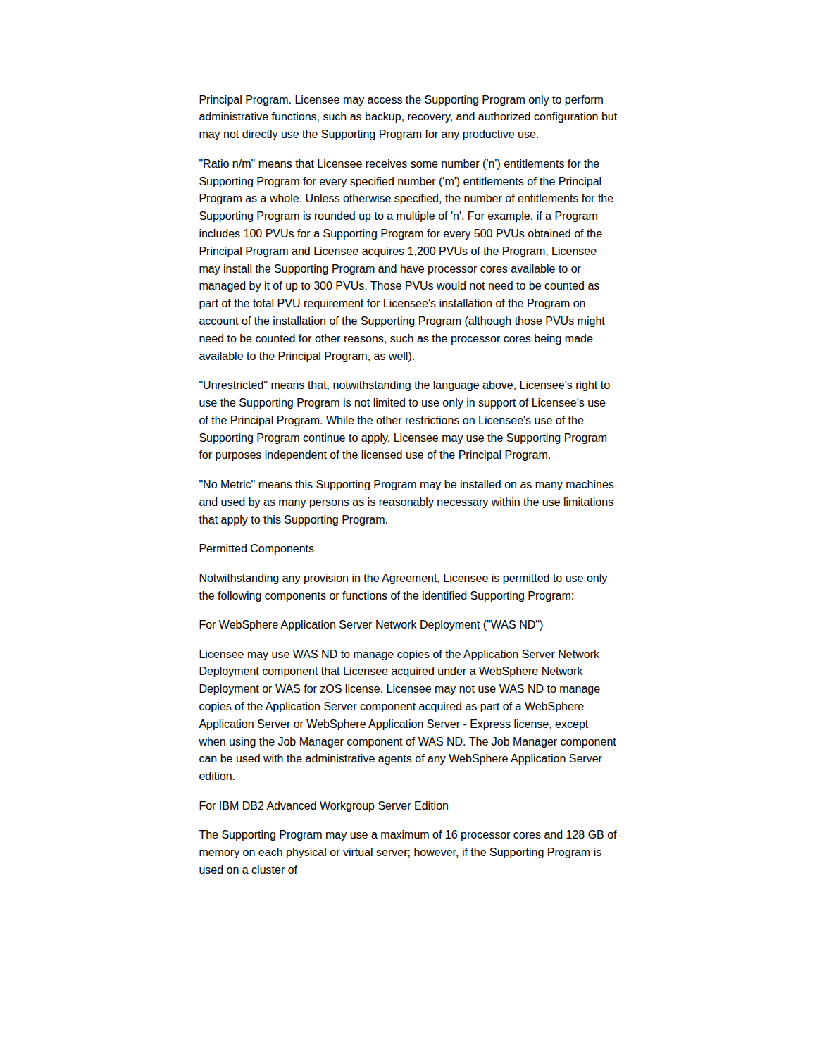Principal Program. Licensee may access the Supporting Program only to perform administrative functions, such as backup, recovery, and authorized configuration but may not directly use the Supporting Program for any productive use.
"Ratio n/m" means that Licensee receives some number ('n') entitlements for the Supporting Program for every specified number ('m') entitlements of the Principal Program as a whole. Unless otherwise specified, the number of entitlements for the Supporting Program is rounded up to a multiple of 'n'. For example, if a Program includes 100 PVUs for a Supporting Program for every 500 PVUs obtained of the Principal Program and Licensee acquires 1,200 PVUs of the Program, Licensee may install the Supporting Program and have processor cores available to or managed by it of up to 300 PVUs. Those PVUs would not need to be counted as part of the total PVU requirement for Licensee's installation of the Program on account of the installation of the Supporting Program (although those PVUs might need to be counted for other reasons, such as the processor cores being made available to the Principal Program, as well).
"Unrestricted" means that, notwithstanding the language above, Licensee's right to use the Supporting Program is not limited to use only in support of Licensee's use of the Principal Program. While the other restrictions on Licensee's use of the Supporting Program continue to apply, Licensee may use the Supporting Program for purposes independent of the licensed use of the Principal Program.
"No Metric" means this Supporting Program may be installed on as many machines and used by as many persons as is reasonably necessary within the use limitations that apply to this Supporting Program.
Permitted Components
Notwithstanding any provision in the Agreement, Licensee is permitted to use only the following components or functions of the identified Supporting Program:
For WebSphere Application Server Network Deployment ("WAS ND")
Licensee may use WAS ND to manage copies of the Application Server Network Deployment component that Licensee acquired under a WebSphere Network Deployment or WAS for zOS license. Licensee may not use WAS ND to manage copies of the Application Server component acquired as part of a WebSphere Application Server or WebSphere Application Server - Express license, except when using the Job Manager component of WAS ND. The Job Manager component can be used with the administrative agents of any WebSphere Application Server edition.
For IBM DB2 Advanced Workgroup Server Edition
The Supporting Program may use a maximum of 16 processor cores and 128 GB of memory on each physical or virtual server; however, if the Supporting Program is used on a cluster of